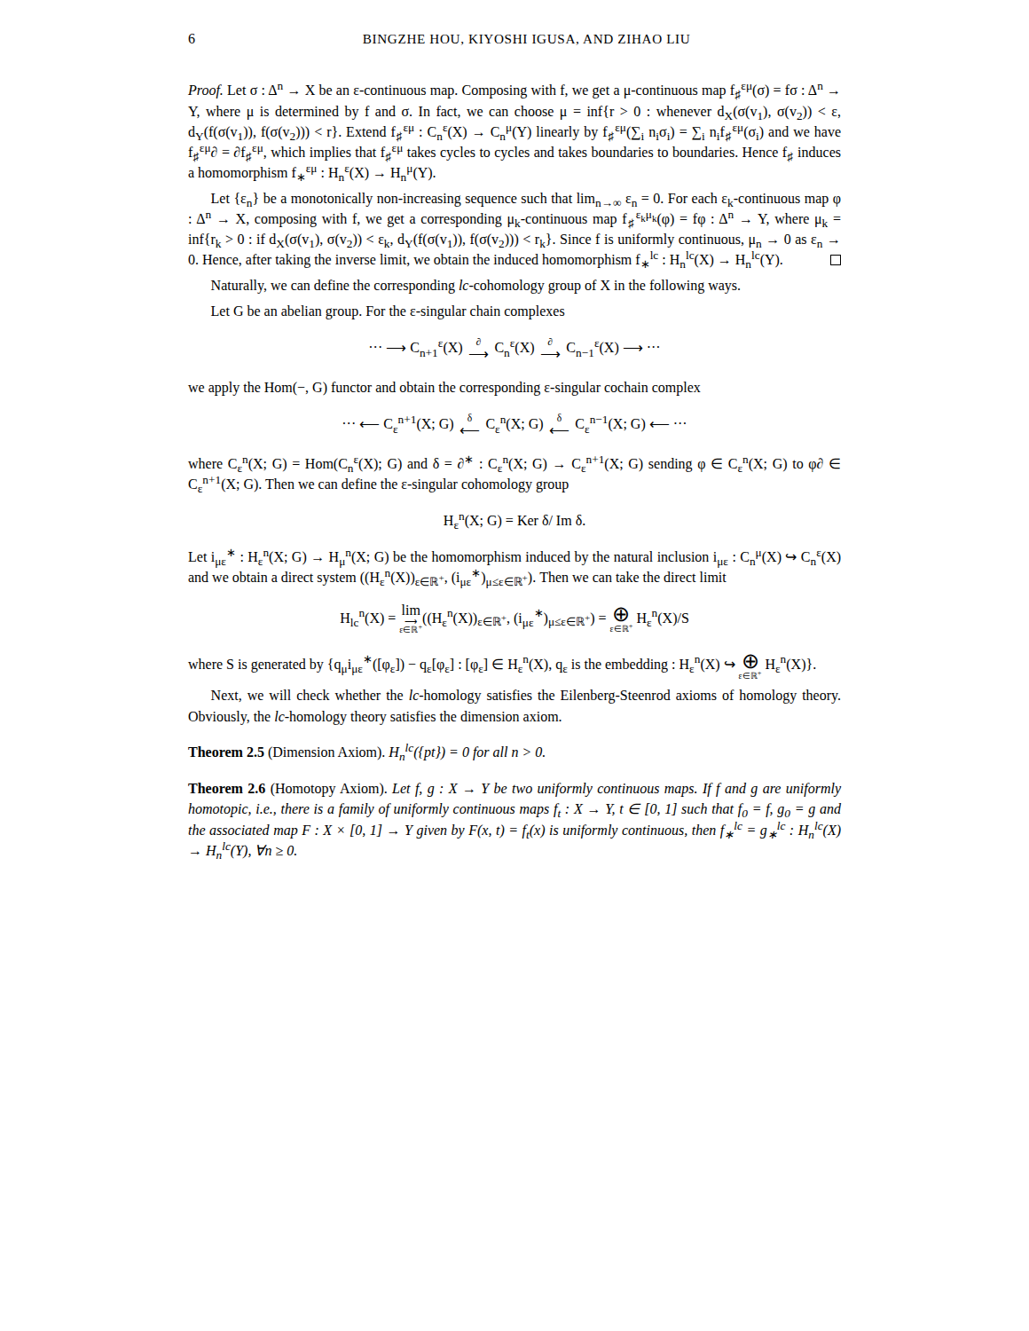6 BINGZHE HOU, KIYOSHI IGUSA, AND ZIHAO LIU
Proof. Let σ : Δn → X be an ε-continuous map. Composing with f, we get a μ-continuous map f♯εμ(σ) = fσ : Δn → Y, where μ is determined by f and σ. In fact, we can choose μ = inf{r > 0 : whenever dX(σ(v1), σ(v2)) < ε, dY(f(σ(v1)), f(σ(v2))) < r}. Extend f♯εμ : Cnε(X) → Cnμ(Y) linearly by f♯εμ(∑i niσi) = ∑i nif♯εμ(σi) and we have f♯εμ∂ = ∂f♯εμ, which implies that f♯εμ takes cycles to cycles and takes boundaries to boundaries. Hence f♯ induces a homomorphism f∗εμ : Hnε(X) → Hnμ(Y).
Let {εn} be a monotonically non-increasing sequence such that limn→∞ εn = 0. For each εk-continuous map φ : Δn → X, composing with f, we get a corresponding μk-continuous map f♯εkμk(φ) = fφ : Δn → Y, where μk = inf{rk > 0 : if dX(σ(v1), σ(v2)) < εk, dY(f(σ(v1)), f(σ(v2))) < rk}. Since f is uniformly continuous, μn → 0 as εn → 0. Hence, after taking the inverse limit, we obtain the induced homomorphism f∗lc : Hnlc(X) → Hnlc(Y).
Naturally, we can define the corresponding lc-cohomology group of X in the following ways.
Let G be an abelian group. For the ε-singular chain complexes
··· ⟶ Cn+1ε(X) ∂⟶ Cnε(X) ∂⟶ Cn−1ε(X) ⟶ ···
we apply the Hom(−, G) functor and obtain the corresponding ε-singular cochain complex
··· ⟵ Cεn+1(X; G) δ⟵ Cεn(X; G) δ⟵ Cεn−1(X; G) ⟵ ···
where Cεn(X; G) = Hom(Cnε(X); G) and δ = ∂∗ : Cεn(X; G) → Cεn+1(X; G) sending φ ∈ Cεn(X; G) to φ∂ ∈ Cεn+1(X; G). Then we can define the ε-singular cohomology group
Hεn(X; G) = Ker δ/ Im δ.
Let iμε∗ : Hεn(X; G) → Hμn(X; G) be the homomorphism induced by the natural inclusion iμε : Cnμ(X) ↪ Cnε(X) and we obtain a direct system ((Hεn(X))ε∈ℝ+, (iμε∗)μ≤ε∈ℝ+). Then we can take the direct limit
Hlcn(X) = lim⟶
ε∈ℝ+((Hεn(X))ε∈ℝ+, (iμε∗)μ≤ε∈ℝ+) = ⊕ε∈ℝ+ Hεn(X)/S
where S is generated by {qμiμε∗([φε]) − qε[φε] : [φε] ∈ Hεn(X), qε is the embedding : Hεn(X) ↪ ⊕ε∈ℝ+ Hεn(X)}.
Next, we will check whether the lc-homology satisfies the Eilenberg-Steenrod axioms of homology theory. Obviously, the lc-homology theory satisfies the dimension axiom.
Theorem 2.5 (Dimension Axiom). Hnlc({pt}) = 0 for all n > 0.
Theorem 2.6 (Homotopy Axiom). Let f, g : X → Y be two uniformly continuous maps. If f and g are uniformly homotopic, i.e., there is a family of uniformly continuous maps ft : X → Y, t ∈ [0, 1] such that f0 = f, g0 = g and the associated map F : X × [0, 1] → Y given by F(x, t) = ft(x) is uniformly continuous, then f∗lc = g∗lc : Hnlc(X) → Hnlc(Y), ∀n ≥ 0.